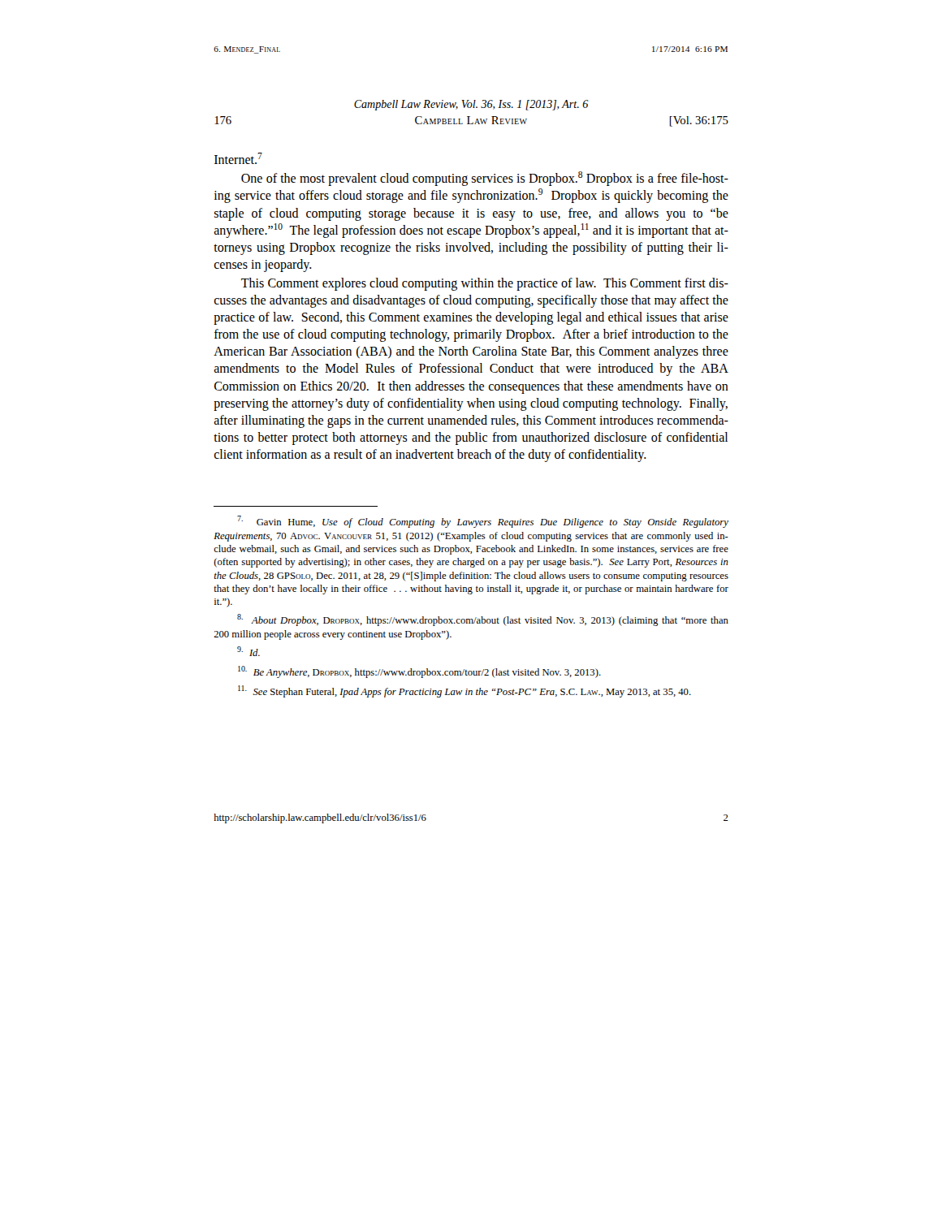6. Mendez_Final 1/17/2014 6:16 PM
Campbell Law Review, Vol. 36, Iss. 1 [2013], Art. 6
176
Campbell Law Review
[Vol. 36:175
Internet.7
One of the most prevalent cloud computing services is Dropbox.8 Dropbox is a free file-hosting service that offers cloud storage and file synchronization.9 Dropbox is quickly becoming the staple of cloud computing storage because it is easy to use, free, and allows you to “be anywhere.”10 The legal profession does not escape Dropbox’s appeal,11 and it is important that attorneys using Dropbox recognize the risks involved, including the possibility of putting their licenses in jeopardy.
This Comment explores cloud computing within the practice of law. This Comment first discusses the advantages and disadvantages of cloud computing, specifically those that may affect the practice of law. Second, this Comment examines the developing legal and ethical issues that arise from the use of cloud computing technology, primarily Dropbox. After a brief introduction to the American Bar Association (ABA) and the North Carolina State Bar, this Comment analyzes three amendments to the Model Rules of Professional Conduct that were introduced by the ABA Commission on Ethics 20/20. It then addresses the consequences that these amendments have on preserving the attorney’s duty of confidentiality when using cloud computing technology. Finally, after illuminating the gaps in the current unamended rules, this Comment introduces recommendations to better protect both attorneys and the public from unauthorized disclosure of confidential client information as a result of an inadvertent breach of the duty of confidentiality.
7. Gavin Hume, Use of Cloud Computing by Lawyers Requires Due Diligence to Stay Onside Regulatory Requirements, 70 Advoc. Vancouver 51, 51 (2012) (“Examples of cloud computing services that are commonly used include webmail, such as Gmail, and services such as Dropbox, Facebook and LinkedIn. In some instances, services are free (often supported by advertising); in other cases, they are charged on a pay per usage basis.”). See Larry Port, Resources in the Clouds, 28 GPSolo, Dec. 2011, at 28, 29 (“[S]imple definition: The cloud allows users to consume computing resources that they don’t have locally in their office . . . without having to install it, upgrade it, or purchase or maintain hardware for it.”).
8. About Dropbox, Dropbox, https://www.dropbox.com/about (last visited Nov. 3, 2013) (claiming that “more than 200 million people across every continent use Dropbox”).
9. Id.
10. Be Anywhere, Dropbox, https://www.dropbox.com/tour/2 (last visited Nov. 3, 2013).
11. See Stephan Futeral, Ipad Apps for Practicing Law in the “Post-PC” Era, S.C. Law., May 2013, at 35, 40.
http://scholarship.law.campbell.edu/clr/vol36/iss1/6 2